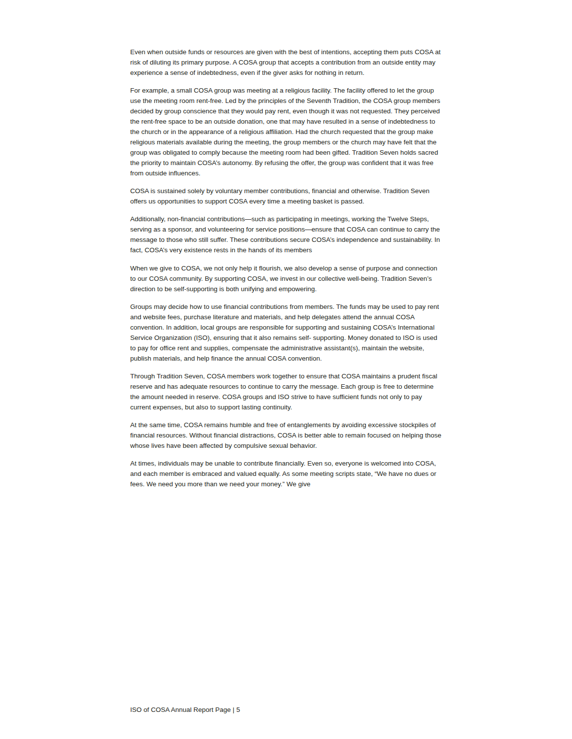Even when outside funds or resources are given with the best of intentions, accepting them puts COSA at risk of diluting its primary purpose. A COSA group that accepts a contribution from an outside entity may experience a sense of indebtedness, even if the giver asks for nothing in return.
For example, a small COSA group was meeting at a religious facility. The facility offered to let the group use the meeting room rent-free. Led by the principles of the Seventh Tradition, the COSA group members decided by group conscience that they would pay rent, even though it was not requested. They perceived the rent-free space to be an outside donation, one that may have resulted in a sense of indebtedness to the church or in the appearance of a religious affiliation. Had the church requested that the group make religious materials available during the meeting, the group members or the church may have felt that the group was obligated to comply because the meeting room had been gifted. Tradition Seven holds sacred the priority to maintain COSA’s autonomy. By refusing the offer, the group was confident that it was free from outside influences.
COSA is sustained solely by voluntary member contributions, financial and otherwise. Tradition Seven offers us opportunities to support COSA every time a meeting basket is passed.
Additionally, non-financial contributions—such as participating in meetings, working the Twelve Steps, serving as a sponsor, and volunteering for service positions—ensure that COSA can continue to carry the message to those who still suffer. These contributions secure COSA’s independence and sustainability. In fact, COSA’s very existence rests in the hands of its members
When we give to COSA, we not only help it flourish, we also develop a sense of purpose and connection to our COSA community. By supporting COSA, we invest in our collective well-being. Tradition Seven’s direction to be self-supporting is both unifying and empowering.
Groups may decide how to use financial contributions from members. The funds may be used to pay rent and website fees, purchase literature and materials, and help delegates attend the annual COSA convention. In addition, local groups are responsible for supporting and sustaining COSA’s International Service Organization (ISO), ensuring that it also remains self- supporting. Money donated to ISO is used to pay for office rent and supplies, compensate the administrative assistant(s), maintain the website, publish materials, and help finance the annual COSA convention.
Through Tradition Seven, COSA members work together to ensure that COSA maintains a prudent fiscal reserve and has adequate resources to continue to carry the message. Each group is free to determine the amount needed in reserve. COSA groups and ISO strive to have sufficient funds not only to pay current expenses, but also to support lasting continuity.
At the same time, COSA remains humble and free of entanglements by avoiding excessive stockpiles of financial resources. Without financial distractions, COSA is better able to remain focused on helping those whose lives have been affected by compulsive sexual behavior.
At times, individuals may be unable to contribute financially. Even so, everyone is welcomed into COSA, and each member is embraced and valued equally. As some meeting scripts state, “We have no dues or fees. We need you more than we need your money.” We give
ISO of COSA Annual Report Page | 5